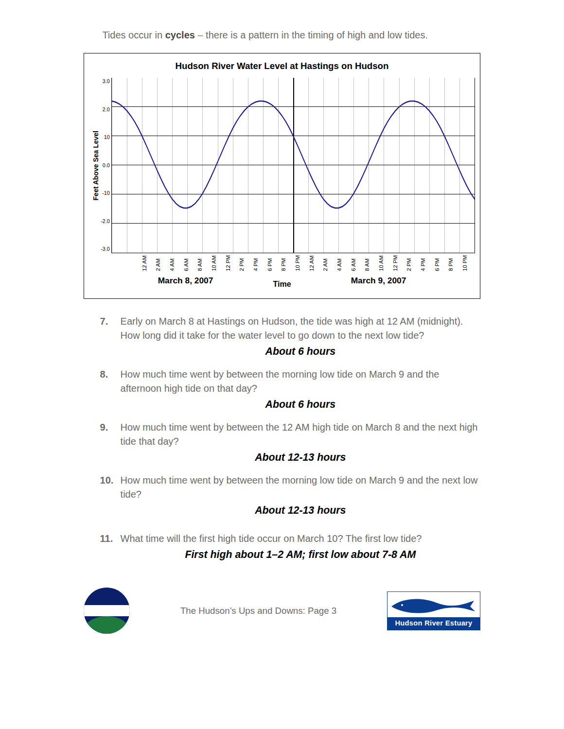Tides occur in cycles – there is a pattern in the timing of high and low tides.
Hudson River Water Level at Hastings on Hudson
Feet Above Sea Level
3.0 2.0 10 0.0 -10 -2.0 -3.0
12 AM 2 AM 4 AM 6 AM 8 AM 10 AM 12 PM 2 PM 4 PM 6 PM 8 PM 10 PM 12 AM 2 AM 4 AM 6 AM 8 AM 10 AM 12 PM 2 PM 4 PM 6 PM 8 PM 10 PM
March 8, 2007 March 9, 2007
Time
Early on March 8 at Hastings on Hudson, the tide was high at 12 AM (midnight). How long did it take for the water level to go down to the next low tide? About 6 hours
How much time went by between the morning low tide on March 9 and the afternoon high tide on that day? About 6 hours
How much time went by between the 12 AM high tide on March 8 and the next high tide that day? About 12-13 hours
How much time went by between the morning low tide on March 9 and the next low tide? About 12-13 hours
What time will the first high tide occur on March 10? The first low tide? First high about 1–2 AM; first low about 7-8 AM
The Hudson’s Ups and Downs: Page 3
Hudson River Estuary